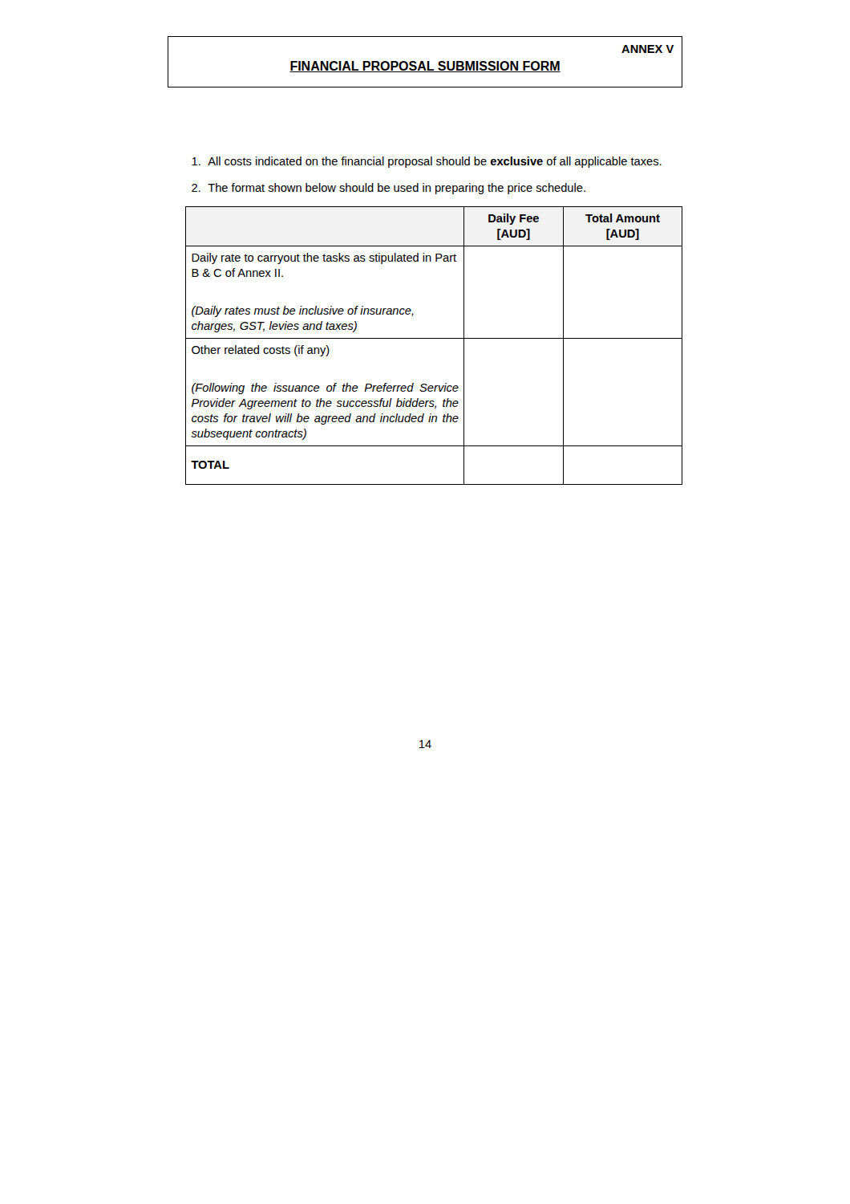ANNEX V
FINANCIAL PROPOSAL SUBMISSION FORM
All costs indicated on the financial proposal should be exclusive of all applicable taxes.
The format shown below should be used in preparing the price schedule.
| | Daily Fee [AUD] | Total Amount [AUD] |
| --- | --- | --- |
| Daily rate to carryout the tasks as stipulated in Part B & C of Annex II. (Daily rates must be inclusive of insurance, charges, GST, levies and taxes) | | |
| Other related costs (if any) (Following the issuance of the Preferred Service Provider Agreement to the successful bidders, the costs for travel will be agreed and included in the subsequent contracts) | | |
| TOTAL | | |
14